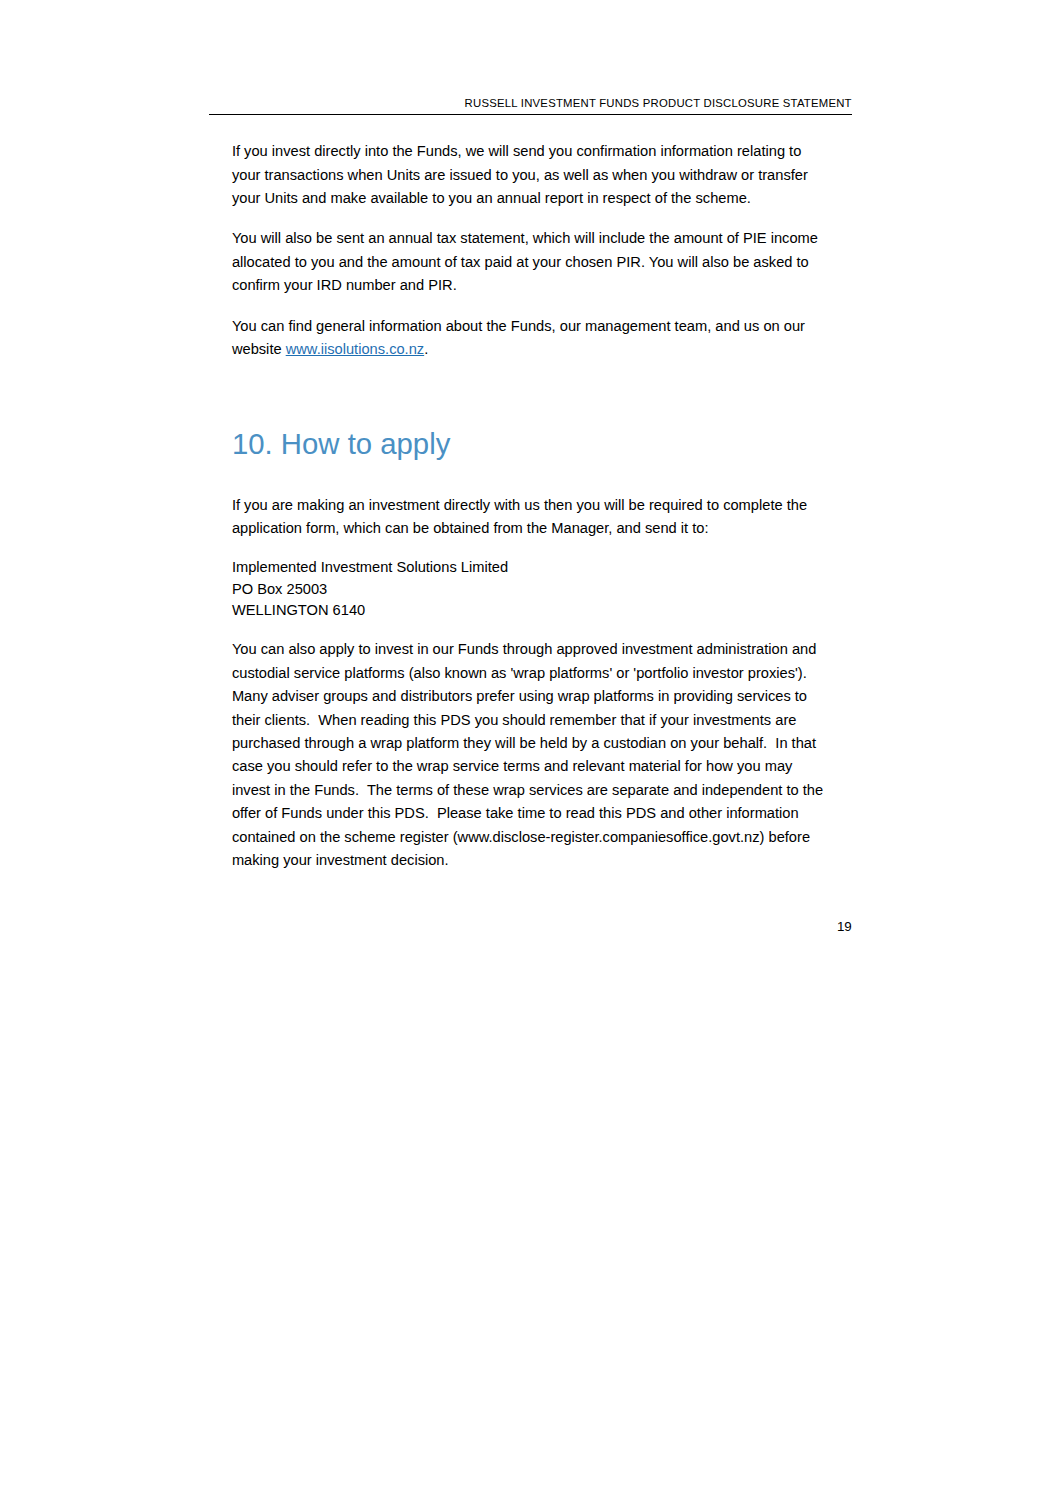RUSSELL INVESTMENT FUNDS PRODUCT DISCLOSURE STATEMENT
If you invest directly into the Funds, we will send you confirmation information relating to your transactions when Units are issued to you, as well as when you withdraw or transfer your Units and make available to you an annual report in respect of the scheme.
You will also be sent an annual tax statement, which will include the amount of PIE income allocated to you and the amount of tax paid at your chosen PIR. You will also be asked to confirm your IRD number and PIR.
You can find general information about the Funds, our management team, and us on our website www.iisolutions.co.nz.
10. How to apply
If you are making an investment directly with us then you will be required to complete the application form, which can be obtained from the Manager, and send it to:
Implemented Investment Solutions Limited PO Box 25003 WELLINGTON 6140
You can also apply to invest in our Funds through approved investment administration and custodial service platforms (also known as 'wrap platforms' or 'portfolio investor proxies'). Many adviser groups and distributors prefer using wrap platforms in providing services to their clients. When reading this PDS you should remember that if your investments are purchased through a wrap platform they will be held by a custodian on your behalf. In that case you should refer to the wrap service terms and relevant material for how you may invest in the Funds. The terms of these wrap services are separate and independent to the offer of Funds under this PDS. Please take time to read this PDS and other information contained on the scheme register (www.disclose-register.companiesoffice.govt.nz) before making your investment decision.
19